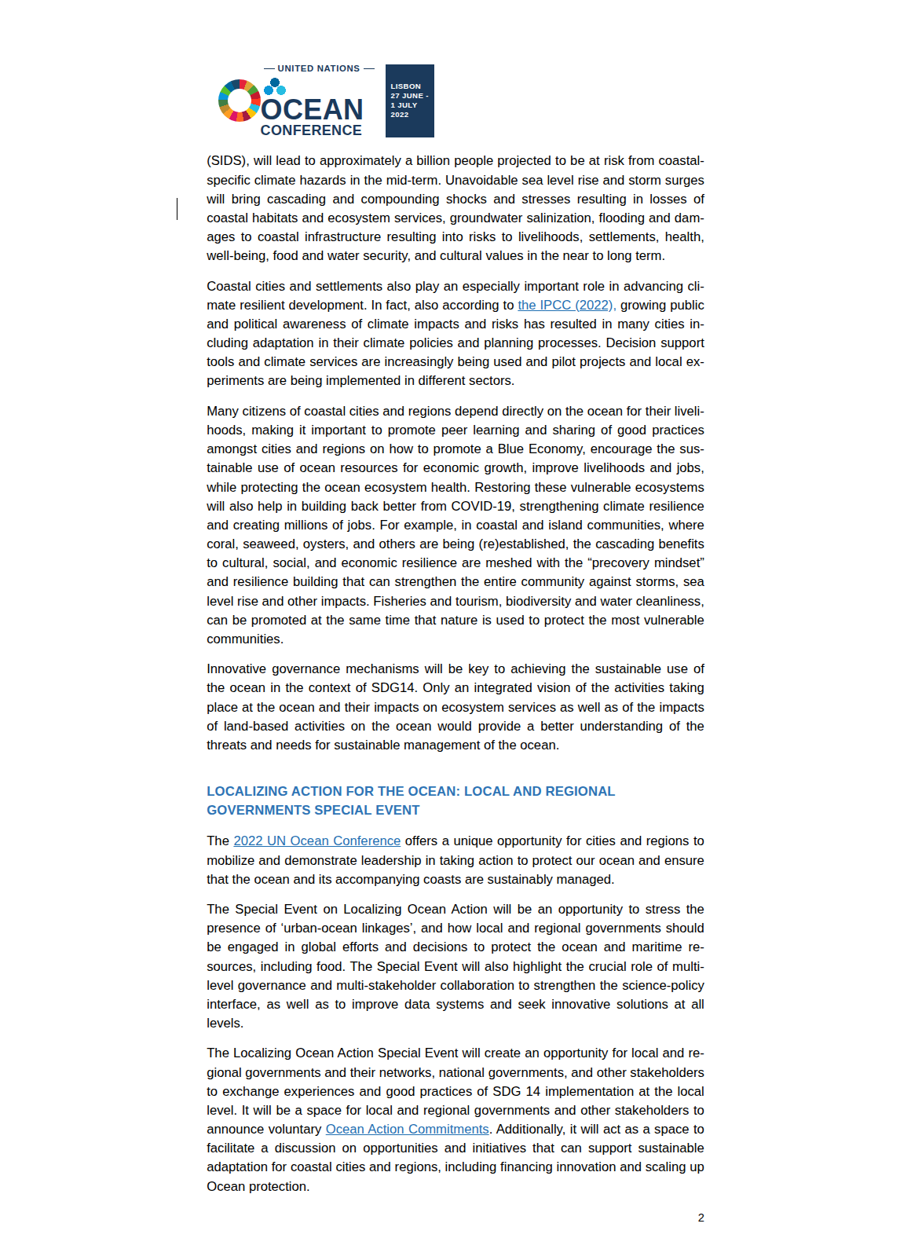UNITED NATIONS
OCEAN
CONFERENCE
LISBON 27 JUNE - 1 JULY 2022
(SIDS), will lead to approximately a billion people projected to be at risk from coastal-specific climate hazards in the mid-term. Unavoidable sea level rise and storm surges will bring cascading and compounding shocks and stresses resulting in losses of coastal habitats and ecosystem services, groundwater salinization, flooding and damages to coastal infrastructure resulting into risks to livelihoods, settlements, health, well-being, food and water security, and cultural values in the near to long term.
Coastal cities and settlements also play an especially important role in advancing climate resilient development. In fact, also according to the IPCC (2022), growing public and political awareness of climate impacts and risks has resulted in many cities including adaptation in their climate policies and planning processes. Decision support tools and climate services are increasingly being used and pilot projects and local experiments are being implemented in different sectors.
Many citizens of coastal cities and regions depend directly on the ocean for their livelihoods, making it important to promote peer learning and sharing of good practices amongst cities and regions on how to promote a Blue Economy, encourage the sustainable use of ocean resources for economic growth, improve livelihoods and jobs, while protecting the ocean ecosystem health. Restoring these vulnerable ecosystems will also help in building back better from COVID-19, strengthening climate resilience and creating millions of jobs. For example, in coastal and island communities, where coral, seaweed, oysters, and others are being (re)established, the cascading benefits to cultural, social, and economic resilience are meshed with the “precovery mindset” and resilience building that can strengthen the entire community against storms, sea level rise and other impacts. Fisheries and tourism, biodiversity and water cleanliness, can be promoted at the same time that nature is used to protect the most vulnerable communities.
Innovative governance mechanisms will be key to achieving the sustainable use of the ocean in the context of SDG14. Only an integrated vision of the activities taking place at the ocean and their impacts on ecosystem services as well as of the impacts of land-based activities on the ocean would provide a better understanding of the threats and needs for sustainable management of the ocean.
Localizing Action for the Ocean: Local and Regional Governments Special Event
The 2022 UN Ocean Conference offers a unique opportunity for cities and regions to mobilize and demonstrate leadership in taking action to protect our ocean and ensure that the ocean and its accompanying coasts are sustainably managed.
The Special Event on Localizing Ocean Action will be an opportunity to stress the presence of ‘urban-ocean linkages’, and how local and regional governments should be engaged in global efforts and decisions to protect the ocean and maritime resources, including food. The Special Event will also highlight the crucial role of multi-level governance and multi-stakeholder collaboration to strengthen the science-policy interface, as well as to improve data systems and seek innovative solutions at all levels.
The Localizing Ocean Action Special Event will create an opportunity for local and regional governments and their networks, national governments, and other stakeholders to exchange experiences and good practices of SDG 14 implementation at the local level. It will be a space for local and regional governments and other stakeholders to announce voluntary Ocean Action Commitments. Additionally, it will act as a space to facilitate a discussion on opportunities and initiatives that can support sustainable adaptation for coastal cities and regions, including financing innovation and scaling up Ocean protection.
2